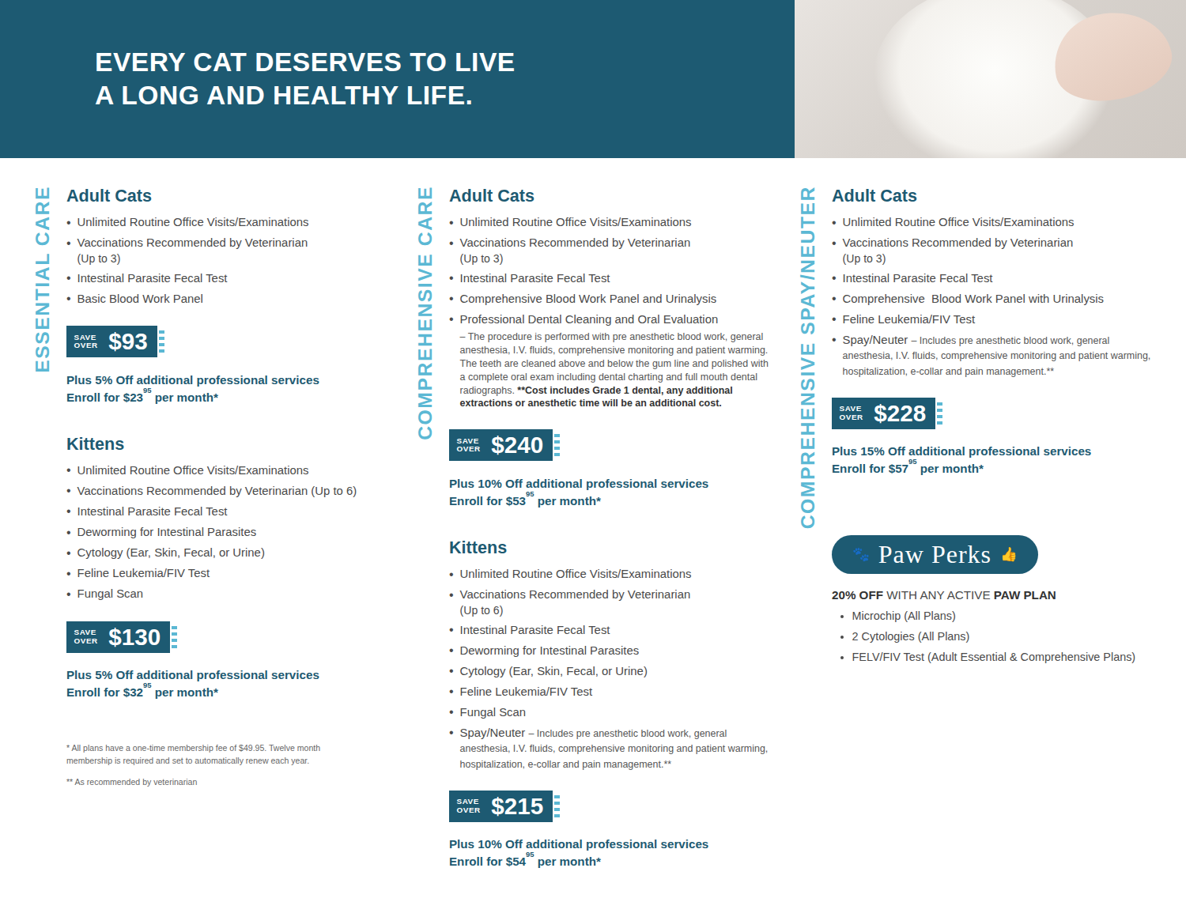Every cat deserves to live
a long and healthy life.
Essential Care
Adult Cats
Unlimited Routine Office Visits/Examinations
Vaccinations Recommended by Veterinarian (Up to 3)
Intestinal Parasite Fecal Test
Basic Blood Work Panel
Save Over
$93
Plus 5% Off additional professional services
Enroll for $2395 per month*
Kittens
Unlimited Routine Office Visits/Examinations
Vaccinations Recommended by Veterinarian (Up to 6)
Intestinal Parasite Fecal Test
Deworming for Intestinal Parasites
Cytology (Ear, Skin, Fecal, or Urine)
Feline Leukemia/FIV Test
Fungal Scan
Save Over
$130
Plus 5% Off additional professional services
Enroll for $3295 per month*
* All plans have a one-time membership fee of $49.95. Twelve month membership is required and set to automatically renew each year.
** As recommended by veterinarian
Comprehensive Care
Adult Cats
Unlimited Routine Office Visits/Examinations
Vaccinations Recommended by Veterinarian (Up to 3)
Intestinal Parasite Fecal Test
Comprehensive Blood Work Panel and Urinalysis
Professional Dental Cleaning and Oral Evaluation – The procedure is performed with pre anesthetic blood work, general anesthesia, I.V. fluids, comprehensive monitoring and patient warming. The teeth are cleaned above and below the gum line and polished with a complete oral exam including dental charting and full mouth dental radiographs. **Cost includes Grade 1 dental, any additional extractions or anesthetic time will be an additional cost.
Save Over
$240
Plus 10% Off additional professional services
Enroll for $5395 per month*
Kittens
Unlimited Routine Office Visits/Examinations
Vaccinations Recommended by Veterinarian (Up to 6)
Intestinal Parasite Fecal Test
Deworming for Intestinal Parasites
Cytology (Ear, Skin, Fecal, or Urine)
Feline Leukemia/FIV Test
Fungal Scan
Spay/Neuter – Includes pre anesthetic blood work, general anesthesia, I.V. fluids, comprehensive monitoring and patient warming, hospitalization, e-collar and pain management.**
Save Over
$215
Plus 10% Off additional professional services
Enroll for $5495 per month*
Comprehensive Spay/Neuter
Adult Cats
Unlimited Routine Office Visits/Examinations
Vaccinations Recommended by Veterinarian (Up to 3)
Intestinal Parasite Fecal Test
Comprehensive Blood Work Panel with Urinalysis
Feline Leukemia/FIV Test
Spay/Neuter – Includes pre anesthetic blood work, general anesthesia, I.V. fluids, comprehensive monitoring and patient warming, hospitalization, e-collar and pain management.**
Save Over
$228
Plus 15% Off additional professional services
Enroll for $5795 per month*
🐾 Paw Perks 👍
20% OFF WITH ANY ACTIVE PAW PLAN
Microchip (All Plans)
2 Cytologies (All Plans)
FELV/FIV Test (Adult Essential & Comprehensive Plans)